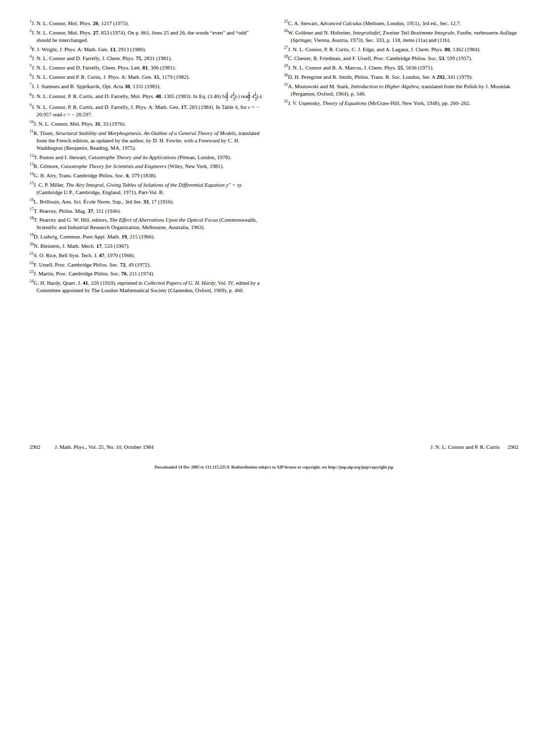1J. N. L. Connor, Mol. Phys. 26, 1217 (1973).
2J. N. L. Connor, Mol. Phys. 27, 853 (1974). On p. 861, lines 25 and 26, the words “even” and “odd” should be interchanged.
3F. J. Wright, J. Phys. A: Math. Gen. 13, 2913 (1980).
4J. N. L. Connor and D. Farrelly, J. Chem. Phys. 75, 2831 (1981).
5J. N. L. Connor and D. Farrelly, Chem. Phys. Lett. 81, 306 (1981).
6J. N. L. Connor and P. R. Curtis, J. Phys. A: Math. Gen. 15, 1179 (1982).
7J. J. Stamnes and B. Spjelkavik, Opt. Acta 30, 1331 (1983).
8J. N. L. Connor, P. R. Curtis, and D. Farrelly, Mol. Phys. 48, 1305 (1983). In Eq. (3.46) for 43 Γ (13) read 23 Γ (13).
9J. N. L. Connor, P. R. Curtis, and D. Farrelly, J. Phys. A: Math. Gen. 17, 283 (1984). In Table 4, for c = − 20.957 read c = − 20.597.
10J. N. L. Connor, Mol. Phys. 31, 33 (1976).
11R. Thom, Structural Stability and Morphogenesis. An Outline of a General Theory of Models, translated from the French edition, as updated by the author, by D. H. Fowler, with a Foreword by C. H. Waddington (Benjamin, Reading, MA, 1975).
12T. Poston and I. Stewart, Catastrophe Theory and its Applications (Pitman, London, 1978).
13R. Gilmore, Catastrophe Theory for Scientists and Engineers (Wiley, New York, 1981).
14G. B. Airy, Trans. Cambridge Philos. Soc. 6, 379 (1838).
15J. C. P. Miller, The Airy Integral, Giving Tables of Solutions of the Differential Equation y″ = xy (Cambridge U.P., Cambridge, England, 1971), Part-Vol. B.
16L. Brillouin, Ann. Sci. École Norm. Sup., 3rd Ser. 33, 17 (1916).
17T. Pearcey, Philos. Mag. 37, 311 (1946).
18T. Pearcey and G. W. Hill, editors, The Effect of Aberrations Upon the Optical Focus (Commonwealth, Scientific and Industrial Research Organization, Melbourne, Australia, 1963).
19D. Ludwig, Commun. Pure Appl. Math. 19, 215 (1966).
20N. Bleistein, J. Math. Mech. 17, 533 (1967).
21S. O. Rice, Bell Syst. Tech. J. 47, 1970 (1968).
22F. Ursell, Proc. Cambridge Philos. Soc. 72, 49 (1972).
23J. Martin, Proc. Cambridge Philos. Soc. 76, 211 (1974).
24G. H. Hardy, Quart. J. 41, 226 (1910), reprinted in Collected Papers of G. H. Hardy, Vol. IV, edited by a Committee appointed by The London Mathematical Society (Clarendon, Oxford, 1969), p. 460.
25C. A. Stewart, Advanced Calculus (Methuen, London, 1951), 3rd ed., Sec. 12.7.
26W. Gröbner and N. Hofreiter, Integraltafel, Zweiter Teil Bestimmte Integrale, Funfte, verbesserte Auflage (Springer, Vienna, Austria, 1973), Sec. 333, p. 118, items (11a) and (11b).
27J. N. L. Connor, P. R. Curtis, C. J. Edge, and A. Laganà, J. Chem. Phys. 80, 1362 (1984).
28C. Chester, B. Friedman, and F. Ursell, Proc. Cambridge Philos. Soc. 53, 599 (1957).
29J. N. L. Connor and R. A. Marcus, J. Chem. Phys. 55, 5636 (1971).
30D. H. Peregrine and R. Smith, Philos. Trans. R. Soc. London, Ser. A 292, 341 (1979).
31A. Mostowski and M. Stark, Introduction to Higher Algebra, translated from the Polish by J. Musielak (Pergamon, Oxford, 1964), p. 346.
32J. V. Uspensky, Theory of Equations (McGraw-Hill, New York, 1948), pp. 260–262.
2902 J. Math. Phys., Vol. 25, No. 10, October 1984
J. N. L. Connor and P. R. Curtis 2902
Downloaded 14 Dec 2005 to 131.215.225.9. Redistribution subject to AIP license or copyright, see http://jmp.aip.org/jmp/copyright.jsp